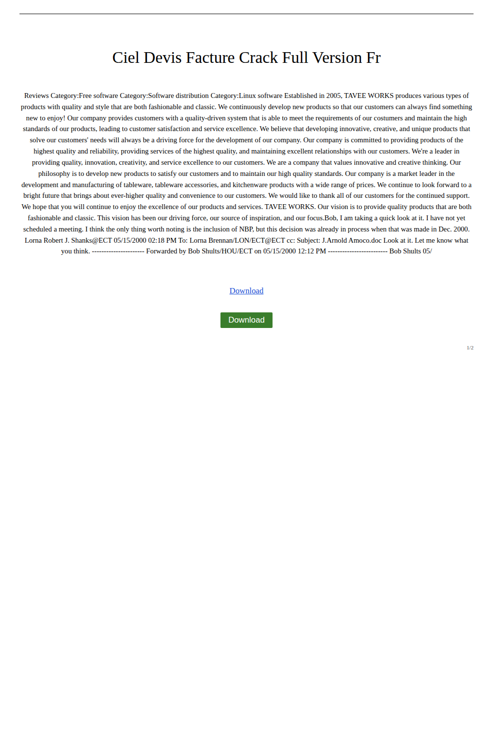Ciel Devis Facture Crack Full Version Fr
Reviews Category:Free software Category:Software distribution Category:Linux software Established in 2005, TAVEE WORKS produces various types of products with quality and style that are both fashionable and classic. We continuously develop new products so that our customers can always find something new to enjoy! Our company provides customers with a quality-driven system that is able to meet the requirements of our costumers and maintain the high standards of our products, leading to customer satisfaction and service excellence. We believe that developing innovative, creative, and unique products that solve our customers' needs will always be a driving force for the development of our company. Our company is committed to providing products of the highest quality and reliability, providing services of the highest quality, and maintaining excellent relationships with our customers. We're a leader in providing quality, innovation, creativity, and service excellence to our customers. We are a company that values innovative and creative thinking. Our philosophy is to develop new products to satisfy our customers and to maintain our high quality standards. Our company is a market leader in the development and manufacturing of tableware, tableware accessories, and kitchenware products with a wide range of prices. We continue to look forward to a bright future that brings about ever-higher quality and convenience to our customers. We would like to thank all of our customers for the continued support. We hope that you will continue to enjoy the excellence of our products and services. TAVEE WORKS. Our vision is to provide quality products that are both fashionable and classic. This vision has been our driving force, our source of inspiration, and our focus.Bob, I am taking a quick look at it. I have not yet scheduled a meeting. I think the only thing worth noting is the inclusion of NBP, but this decision was already in process when that was made in Dec. 2000. Lorna Robert J. Shanks@ECT 05/15/2000 02:18 PM To: Lorna Brennan/LON/ECT@ECT cc: Subject: J.Arnold Amoco.doc Look at it. Let me know what you think. ---------------------- Forwarded by Bob Shults/HOU/ECT on 05/15/2000 12:12 PM ------------------------- Bob Shults 05/
Download
Download
1/2